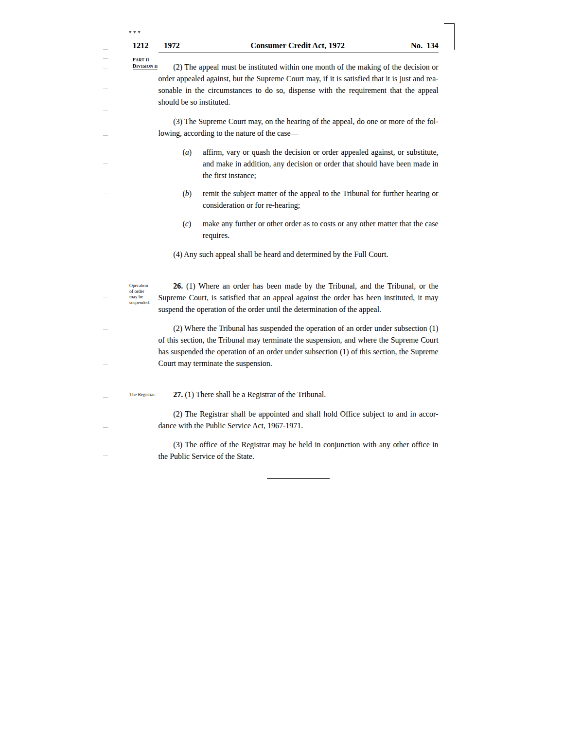▼▼▼
1212
1972
Consumer Credit Act, 1972
No. 134
PART II
DIVISION II
(2) The appeal must be instituted within one month of the making of the decision or order appealed against, but the Supreme Court may, if it is satisfied that it is just and reasonable in the circumstances to do so, dispense with the requirement that the appeal should be so instituted.
(3) The Supreme Court may, on the hearing of the appeal, do one or more of the following, according to the nature of the case—
(a) affirm, vary or quash the decision or order appealed against, or substitute, and make in addition, any decision or order that should have been made in the first instance;
(b) remit the subject matter of the appeal to the Tribunal for further hearing or consideration or for re-hearing;
(c) make any further or other order as to costs or any other matter that the case requires.
(4) Any such appeal shall be heard and determined by the Full Court.
Operation
of order
may be
suspended.
26. (1) Where an order has been made by the Tribunal, and the Tribunal, or the Supreme Court, is satisfied that an appeal against the order has been instituted, it may suspend the operation of the order until the determination of the appeal.
(2) Where the Tribunal has suspended the operation of an order under subsection (1) of this section, the Tribunal may terminate the suspension, and where the Supreme Court has suspended the operation of an order under subsection (1) of this section, the Supreme Court may terminate the suspension.
The Registrar.
27. (1) There shall be a Registrar of the Tribunal.
(2) The Registrar shall be appointed and shall hold Office subject to and in accordance with the Public Service Act, 1967-1971.
(3) The office of the Registrar may be held in conjunction with any other office in the Public Service of the State.